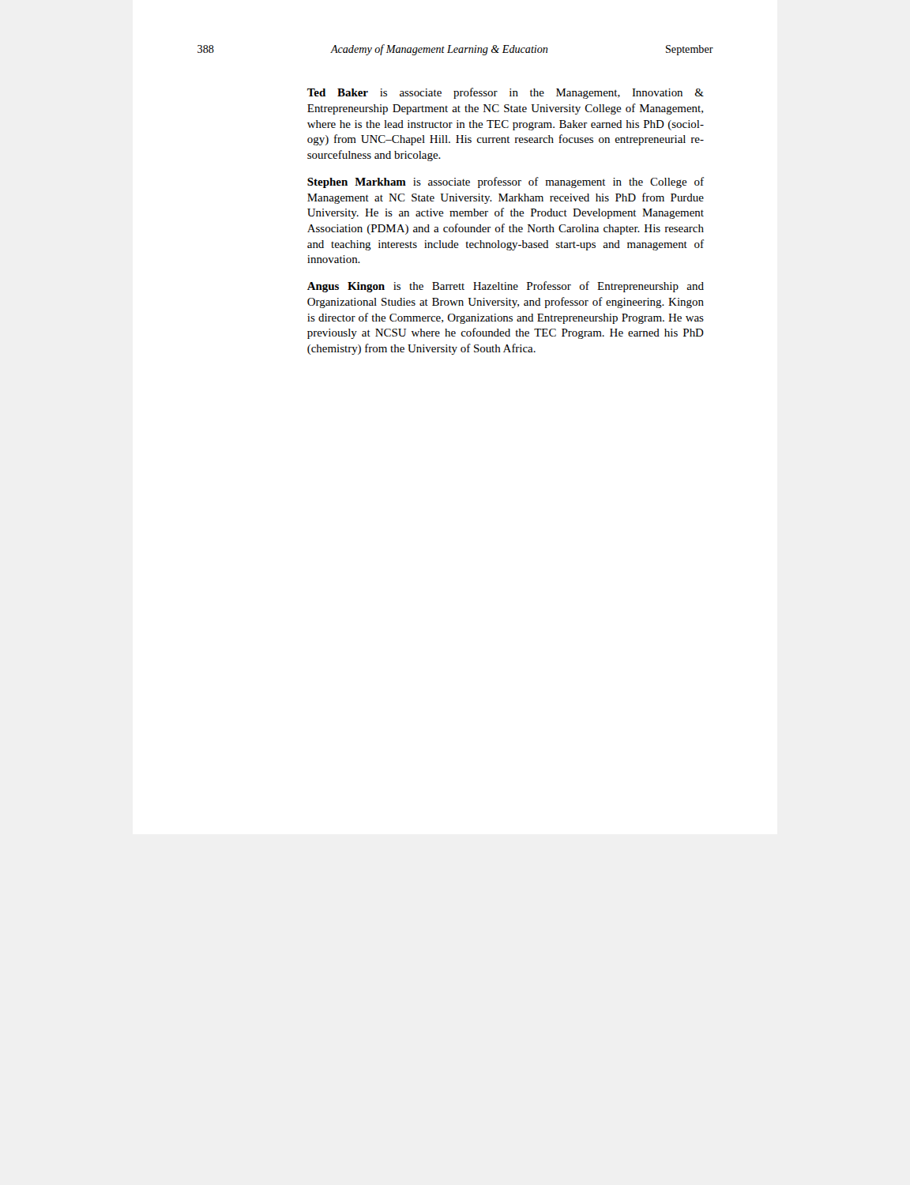388 Academy of Management Learning & Education September
Ted Baker is associate professor in the Management, Innovation & Entrepreneurship Department at the NC State University College of Management, where he is the lead instructor in the TEC program. Baker earned his PhD (sociology) from UNC–Chapel Hill. His current research focuses on entrepreneurial resourcefulness and bricolage.
Stephen Markham is associate professor of management in the College of Management at NC State University. Markham received his PhD from Purdue University. He is an active member of the Product Development Management Association (PDMA) and a cofounder of the North Carolina chapter. His research and teaching interests include technology-based start-ups and management of innovation.
Angus Kingon is the Barrett Hazeltine Professor of Entrepreneurship and Organizational Studies at Brown University, and professor of engineering. Kingon is director of the Commerce, Organizations and Entrepreneurship Program. He was previously at NCSU where he cofounded the TEC Program. He earned his PhD (chemistry) from the University of South Africa.